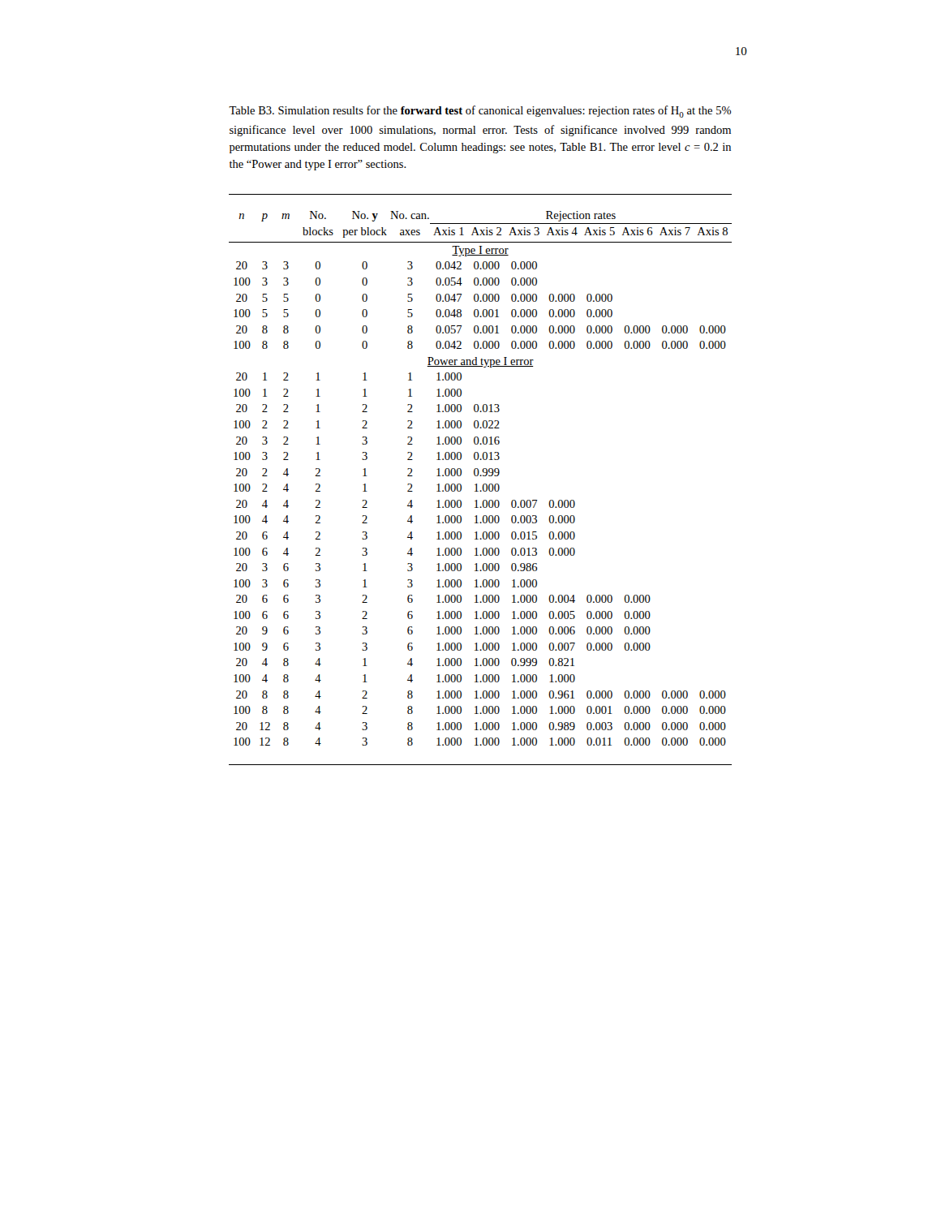10
Table B3. Simulation results for the forward test of canonical eigenvalues: rejection rates of H0 at the 5% significance level over 1000 simulations, normal error. Tests of significance involved 999 random permutations under the reduced model. Column headings: see notes, Table B1. The error level c = 0.2 in the “Power and type I error” sections.
| n | p | m | No. | No. y | No. can. | Rejection rates |
| | | | blocks | per block | axes | Axis 1 | Axis 2 | Axis 3 | Axis 4 | Axis 5 | Axis 6 | Axis 7 | Axis 8 |
| Type I error |
| 20 | 3 | 3 | 0 | 0 | 3 | 0.042 | 0.000 | 0.000 | | | | | |
| 100 | 3 | 3 | 0 | 0 | 3 | 0.054 | 0.000 | 0.000 | | | | | |
| 20 | 5 | 5 | 0 | 0 | 5 | 0.047 | 0.000 | 0.000 | 0.000 | 0.000 | | | |
| 100 | 5 | 5 | 0 | 0 | 5 | 0.048 | 0.001 | 0.000 | 0.000 | 0.000 | | | |
| 20 | 8 | 8 | 0 | 0 | 8 | 0.057 | 0.001 | 0.000 | 0.000 | 0.000 | 0.000 | 0.000 | 0.000 |
| 100 | 8 | 8 | 0 | 0 | 8 | 0.042 | 0.000 | 0.000 | 0.000 | 0.000 | 0.000 | 0.000 | 0.000 |
| Power and type I error |
| 20 | 1 | 2 | 1 | 1 | 1 | 1.000 | | | | | | | |
| 100 | 1 | 2 | 1 | 1 | 1 | 1.000 | | | | | | | |
| 20 | 2 | 2 | 1 | 2 | 2 | 1.000 | 0.013 | | | | | | |
| 100 | 2 | 2 | 1 | 2 | 2 | 1.000 | 0.022 | | | | | | |
| 20 | 3 | 2 | 1 | 3 | 2 | 1.000 | 0.016 | | | | | | |
| 100 | 3 | 2 | 1 | 3 | 2 | 1.000 | 0.013 | | | | | | |
| 20 | 2 | 4 | 2 | 1 | 2 | 1.000 | 0.999 | | | | | | |
| 100 | 2 | 4 | 2 | 1 | 2 | 1.000 | 1.000 | | | | | | |
| 20 | 4 | 4 | 2 | 2 | 4 | 1.000 | 1.000 | 0.007 | 0.000 | | | | |
| 100 | 4 | 4 | 2 | 2 | 4 | 1.000 | 1.000 | 0.003 | 0.000 | | | | |
| 20 | 6 | 4 | 2 | 3 | 4 | 1.000 | 1.000 | 0.015 | 0.000 | | | | |
| 100 | 6 | 4 | 2 | 3 | 4 | 1.000 | 1.000 | 0.013 | 0.000 | | | | |
| 20 | 3 | 6 | 3 | 1 | 3 | 1.000 | 1.000 | 0.986 | | | | | |
| 100 | 3 | 6 | 3 | 1 | 3 | 1.000 | 1.000 | 1.000 | | | | | |
| 20 | 6 | 6 | 3 | 2 | 6 | 1.000 | 1.000 | 1.000 | 0.004 | 0.000 | 0.000 | | |
| 100 | 6 | 6 | 3 | 2 | 6 | 1.000 | 1.000 | 1.000 | 0.005 | 0.000 | 0.000 | | |
| 20 | 9 | 6 | 3 | 3 | 6 | 1.000 | 1.000 | 1.000 | 0.006 | 0.000 | 0.000 | | |
| 100 | 9 | 6 | 3 | 3 | 6 | 1.000 | 1.000 | 1.000 | 0.007 | 0.000 | 0.000 | | |
| 20 | 4 | 8 | 4 | 1 | 4 | 1.000 | 1.000 | 0.999 | 0.821 | | | | |
| 100 | 4 | 8 | 4 | 1 | 4 | 1.000 | 1.000 | 1.000 | 1.000 | | | | |
| 20 | 8 | 8 | 4 | 2 | 8 | 1.000 | 1.000 | 1.000 | 0.961 | 0.000 | 0.000 | 0.000 | 0.000 |
| 100 | 8 | 8 | 4 | 2 | 8 | 1.000 | 1.000 | 1.000 | 1.000 | 0.001 | 0.000 | 0.000 | 0.000 |
| 20 | 12 | 8 | 4 | 3 | 8 | 1.000 | 1.000 | 1.000 | 0.989 | 0.003 | 0.000 | 0.000 | 0.000 |
| 100 | 12 | 8 | 4 | 3 | 8 | 1.000 | 1.000 | 1.000 | 1.000 | 0.011 | 0.000 | 0.000 | 0.000 |